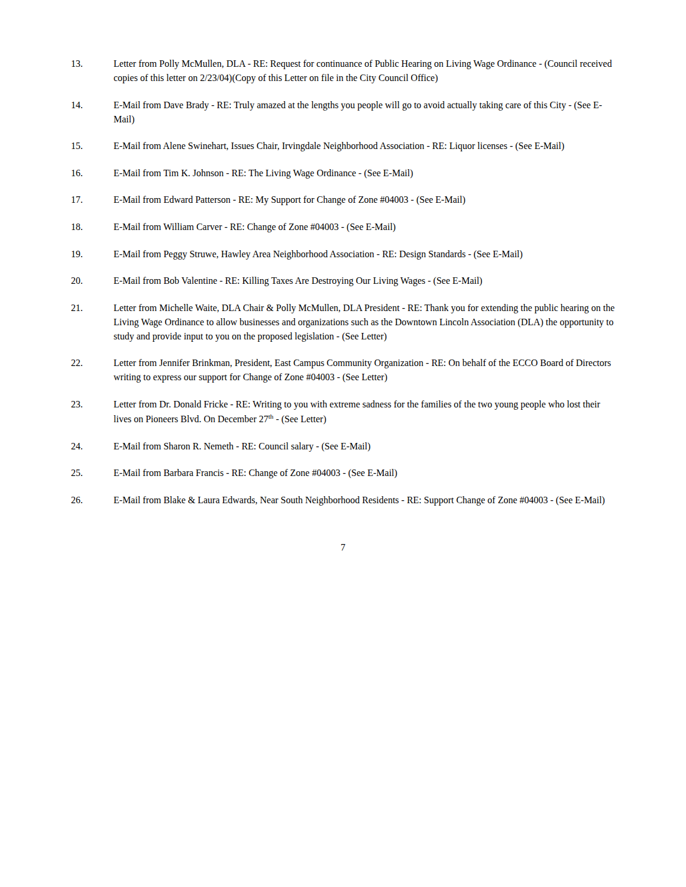13. Letter from Polly McMullen, DLA - RE: Request for continuance of Public Hearing on Living Wage Ordinance - (Council received copies of this letter on 2/23/04)(Copy of this Letter on file in the City Council Office)
14. E-Mail from Dave Brady - RE: Truly amazed at the lengths you people will go to avoid actually taking care of this City - (See E-Mail)
15. E-Mail from Alene Swinehart, Issues Chair, Irvingdale Neighborhood Association - RE: Liquor licenses - (See E-Mail)
16. E-Mail from Tim K. Johnson - RE: The Living Wage Ordinance - (See E-Mail)
17. E-Mail from Edward Patterson - RE: My Support for Change of Zone #04003 - (See E-Mail)
18. E-Mail from William Carver - RE: Change of Zone #04003 - (See E-Mail)
19. E-Mail from Peggy Struwe, Hawley Area Neighborhood Association - RE: Design Standards - (See E-Mail)
20. E-Mail from Bob Valentine - RE: Killing Taxes Are Destroying Our Living Wages - (See E-Mail)
21. Letter from Michelle Waite, DLA Chair & Polly McMullen, DLA President - RE: Thank you for extending the public hearing on the Living Wage Ordinance to allow businesses and organizations such as the Downtown Lincoln Association (DLA) the opportunity to study and provide input to you on the proposed legislation - (See Letter)
22. Letter from Jennifer Brinkman, President, East Campus Community Organization - RE: On behalf of the ECCO Board of Directors writing to express our support for Change of Zone #04003 - (See Letter)
23. Letter from Dr. Donald Fricke - RE: Writing to you with extreme sadness for the families of the two young people who lost their lives on Pioneers Blvd. On December 27th - (See Letter)
24. E-Mail from Sharon R. Nemeth - RE: Council salary - (See E-Mail)
25. E-Mail from Barbara Francis - RE: Change of Zone #04003 - (See E-Mail)
26. E-Mail from Blake & Laura Edwards, Near South Neighborhood Residents - RE: Support Change of Zone #04003 - (See E-Mail)
7